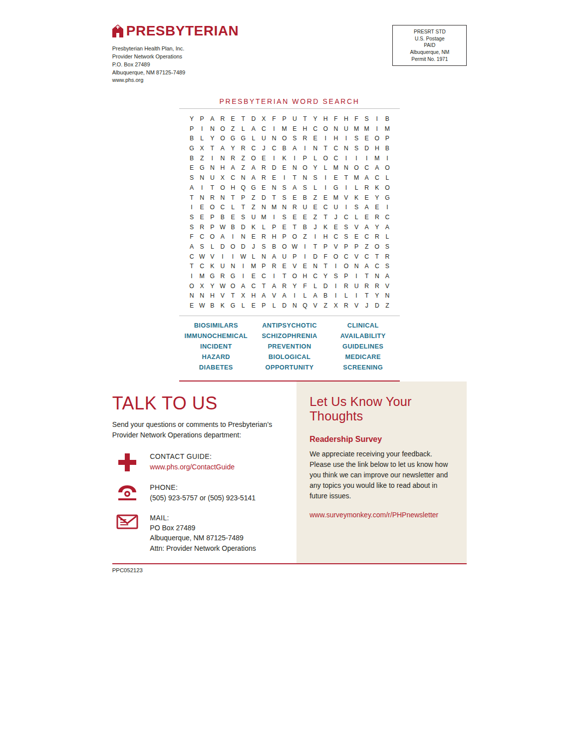PRESBYTERIAN
Presbyterian Health Plan, Inc.
Provider Network Operations
P.O. Box 27489
Albuquerque, NM 87125-7489
www.phs.org
PRESRT STD
U.S. Postage
PAID
Albuquerque, NM
Permit No. 1971
PRESBYTERIAN WORD SEARCH
| Y | P | A | R | E | T | D | X | F | P | U | T | Y | H | F | H | F | S | I | B |
| P | I | N | O | Z | L | A | C | I | M | E | H | C | O | N | U | M | M | I | M |
| B | L | Y | O | G | G | L | U | N | O | S | R | E | I | H | I | S | E | O | P |
| G | X | T | A | Y | R | C | J | C | B | A | I | N | T | C | N | S | D | H | B |
| B | Z | I | N | R | Z | O | E | I | K | I | P | L | O | C | I | I | I | M | I |
| E | G | N | H | A | Z | A | R | D | E | N | O | Y | L | M | N | O | C | A | O |
| S | N | U | X | C | N | A | R | E | I | T | N | S | I | E | T | M | A | C | L |
| A | I | T | O | H | Q | G | E | N | S | A | S | L | I | G | I | L | R | K | O |
| T | N | R | N | T | P | Z | D | T | S | E | B | Z | E | M | V | K | E | Y | G |
| I | E | O | C | L | T | Z | N | M | N | R | U | E | C | U | I | S | A | E | I |
| S | E | P | B | E | S | U | M | I | S | E | E | Z | T | J | C | L | E | R | C |
| S | R | P | W | B | D | K | L | P | E | T | B | J | K | E | S | V | A | Y | A |
| F | C | O | A | I | N | E | R | H | P | O | Z | I | H | C | S | E | C | R | L |
| A | S | L | D | O | D | J | S | B | O | W | I | T | P | V | P | P | Z | O | S |
| C | W | V | I | I | W | L | N | A | U | P | I | D | F | O | C | V | C | T | R |
| T | C | K | U | N | I | M | P | R | E | V | E | N | T | I | O | N | A | C | S |
| I | M | G | R | G | I | E | C | I | T | O | H | C | Y | S | P | I | T | N | A |
| O | X | Y | W | O | A | C | T | A | R | Y | F | L | D | I | R | U | R | R | V |
| N | N | H | V | T | X | H | A | V | A | I | L | A | B | I | L | I | T | Y | N |
| E | W | B | K | G | L | E | P | L | D | N | Q | V | Z | X | R | V | J | D | Z |
BIOSIMILARS
IMMUNOCHEMICAL
INCIDENT
HAZARD
DIABETES
ANTIPSYCHOTIC
SCHIZOPHRENIA
PREVENTION
BIOLOGICAL
OPPORTUNITY
CLINICAL
AVAILABILITY
GUIDELINES
MEDICARE
SCREENING
TALK TO US
Send your questions or comments to Presbyterian’s Provider Network Operations department:
CONTACT GUIDE:
www.phs.org/ContactGuide
PHONE:
(505) 923-5757 or (505) 923-5141
MAIL:
PO Box 27489
Albuquerque, NM 87125-7489
Attn: Provider Network Operations
Let Us Know Your Thoughts
Readership Survey
We appreciate receiving your feedback. Please use the link below to let us know how you think we can improve our newsletter and any topics you would like to read about in future issues.
www.surveymonkey.com/r/PHPnewsletter
PPC052123